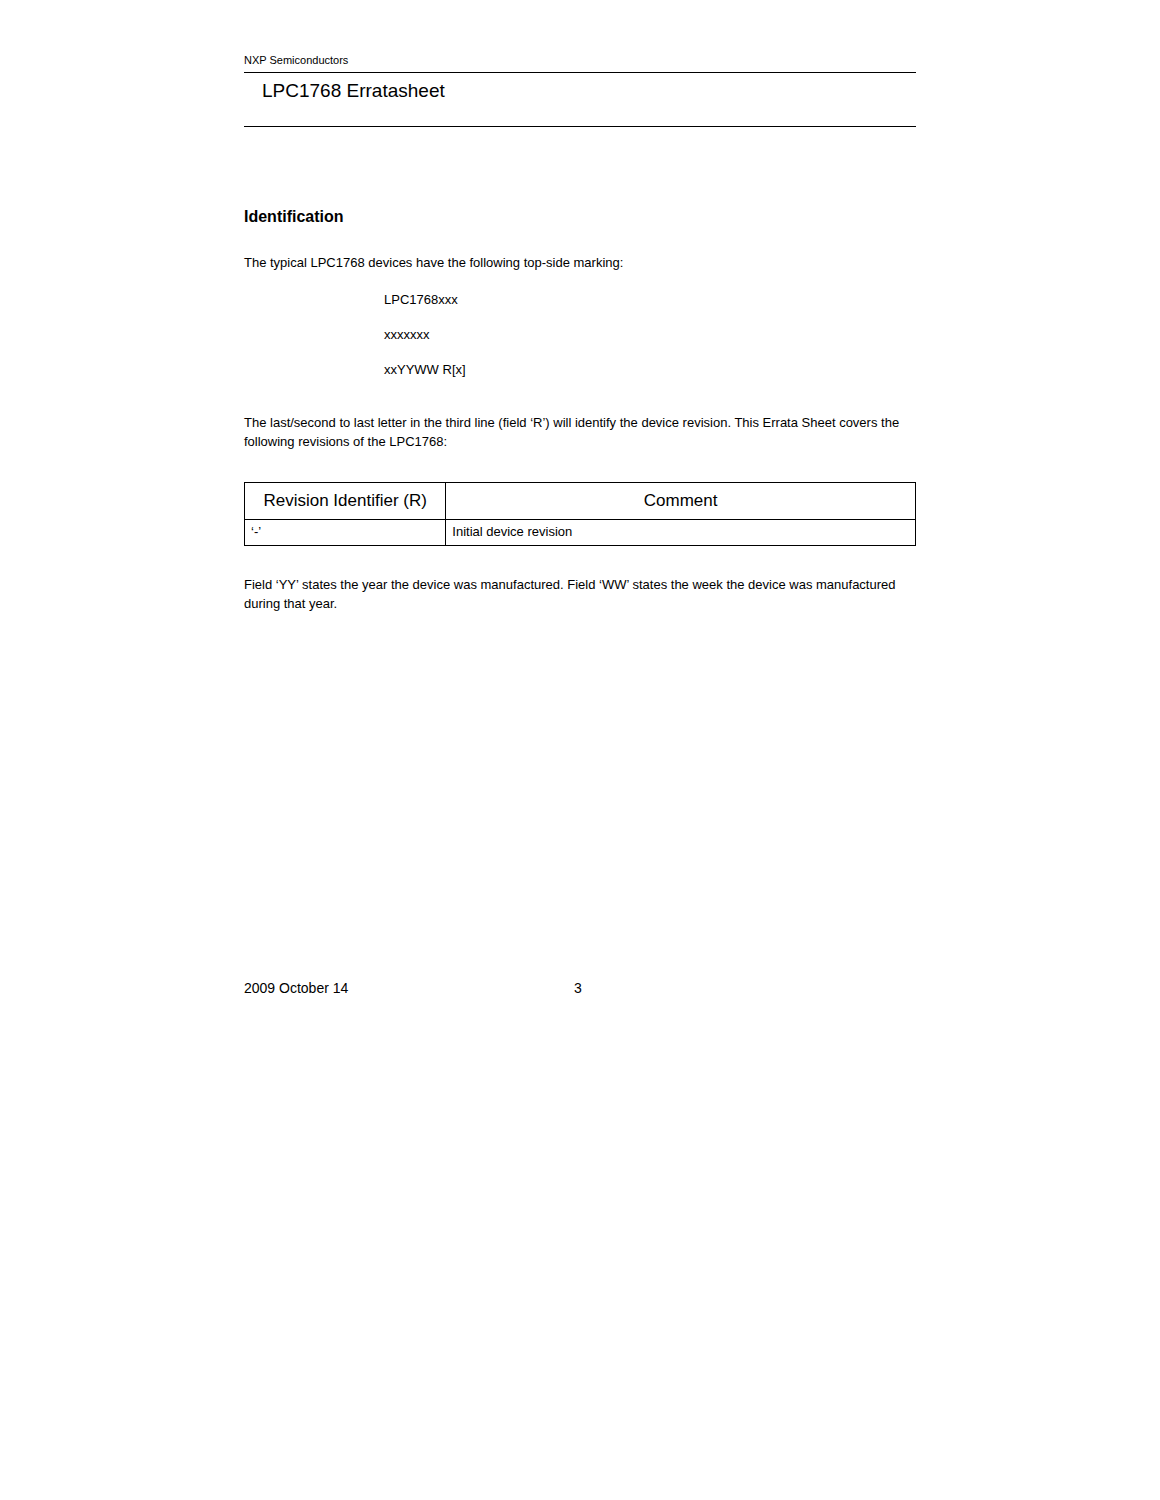NXP Semiconductors
LPC1768 Erratasheet
Identification
The typical LPC1768 devices have the following top-side marking:
LPC1768xxx
xxxxxxx
xxYYWW R[x]
The last/second to last letter in the third line (field ‘R’) will identify the device revision. This Errata Sheet covers the following revisions of the LPC1768:
| Revision Identifier (R) | Comment |
| --- | --- |
| ‘-’ | Initial device revision |
Field ‘YY’ states the year the device was manufactured. Field ‘WW’ states the week the device was manufactured during that year.
2009 October 14
3